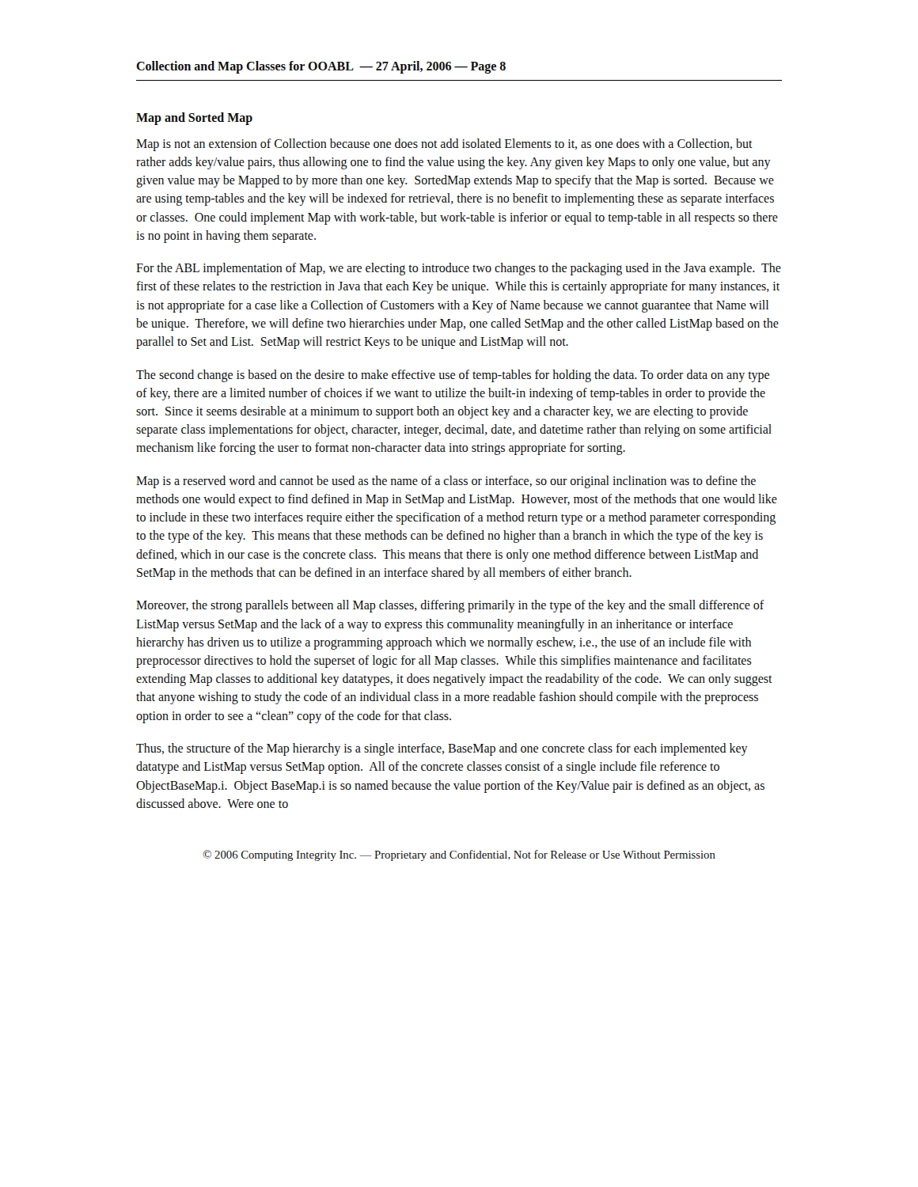Collection and Map Classes for OOABL — 27 April, 2006 — Page 8
Map and Sorted Map
Map is not an extension of Collection because one does not add isolated Elements to it, as one does with a Collection, but rather adds key/value pairs, thus allowing one to find the value using the key. Any given key Maps to only one value, but any given value may be Mapped to by more than one key. SortedMap extends Map to specify that the Map is sorted. Because we are using temp-tables and the key will be indexed for retrieval, there is no benefit to implementing these as separate interfaces or classes. One could implement Map with work-table, but work-table is inferior or equal to temp-table in all respects so there is no point in having them separate.
For the ABL implementation of Map, we are electing to introduce two changes to the packaging used in the Java example. The first of these relates to the restriction in Java that each Key be unique. While this is certainly appropriate for many instances, it is not appropriate for a case like a Collection of Customers with a Key of Name because we cannot guarantee that Name will be unique. Therefore, we will define two hierarchies under Map, one called SetMap and the other called ListMap based on the parallel to Set and List. SetMap will restrict Keys to be unique and ListMap will not.
The second change is based on the desire to make effective use of temp-tables for holding the data. To order data on any type of key, there are a limited number of choices if we want to utilize the built-in indexing of temp-tables in order to provide the sort. Since it seems desirable at a minimum to support both an object key and a character key, we are electing to provide separate class implementations for object, character, integer, decimal, date, and datetime rather than relying on some artificial mechanism like forcing the user to format non-character data into strings appropriate for sorting.
Map is a reserved word and cannot be used as the name of a class or interface, so our original inclination was to define the methods one would expect to find defined in Map in SetMap and ListMap. However, most of the methods that one would like to include in these two interfaces require either the specification of a method return type or a method parameter corresponding to the type of the key. This means that these methods can be defined no higher than a branch in which the type of the key is defined, which in our case is the concrete class. This means that there is only one method difference between ListMap and SetMap in the methods that can be defined in an interface shared by all members of either branch.
Moreover, the strong parallels between all Map classes, differing primarily in the type of the key and the small difference of ListMap versus SetMap and the lack of a way to express this communality meaningfully in an inheritance or interface hierarchy has driven us to utilize a programming approach which we normally eschew, i.e., the use of an include file with preprocessor directives to hold the superset of logic for all Map classes. While this simplifies maintenance and facilitates extending Map classes to additional key datatypes, it does negatively impact the readability of the code. We can only suggest that anyone wishing to study the code of an individual class in a more readable fashion should compile with the preprocess option in order to see a “clean” copy of the code for that class.
Thus, the structure of the Map hierarchy is a single interface, BaseMap and one concrete class for each implemented key datatype and ListMap versus SetMap option. All of the concrete classes consist of a single include file reference to ObjectBaseMap.i. Object BaseMap.i is so named because the value portion of the Key/Value pair is defined as an object, as discussed above. Were one to
© 2006 Computing Integrity Inc. — Proprietary and Confidential, Not for Release or Use Without Permission